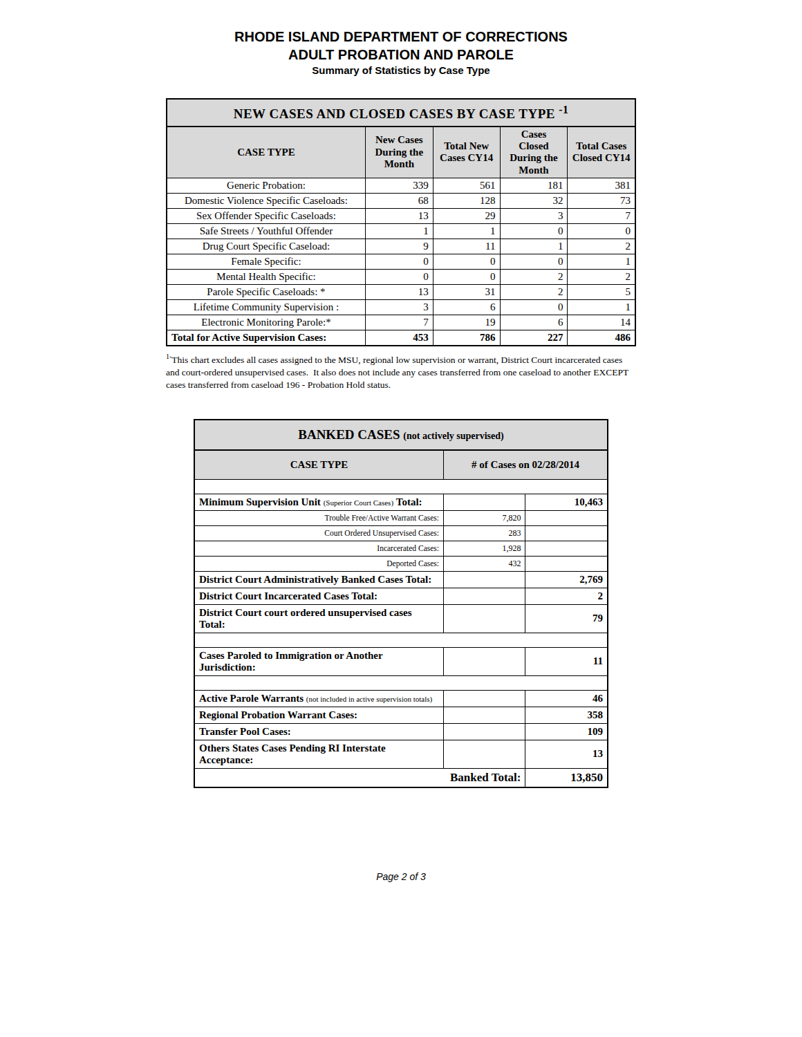RHODE ISLAND DEPARTMENT OF CORRECTIONS
ADULT PROBATION AND PAROLE
Summary of Statistics by Case Type
NEW CASES AND CLOSED CASES BY CASE TYPE -1
| CASE TYPE | New Cases During the Month | Total New Cases CY14 | Cases Closed During the Month | Total Cases Closed CY14 |
| --- | --- | --- | --- | --- |
| Generic Probation: | 339 | 561 | 181 | 381 |
| Domestic Violence Specific Caseloads: | 68 | 128 | 32 | 73 |
| Sex Offender Specific Caseloads: | 13 | 29 | 3 | 7 |
| Safe Streets / Youthful Offender | 1 | 1 | 0 | 0 |
| Drug Court Specific Caseload: | 9 | 11 | 1 | 2 |
| Female Specific: | 0 | 0 | 0 | 1 |
| Mental Health Specific: | 0 | 0 | 2 | 2 |
| Parole Specific Caseloads: * | 13 | 31 | 2 | 5 |
| Lifetime Community Supervision : | 3 | 6 | 0 | 1 |
| Electronic Monitoring Parole:* | 7 | 19 | 6 | 14 |
| Total for Active Supervision Cases: | 453 | 786 | 227 | 486 |
1-This chart excludes all cases assigned to the MSU, regional low supervision or warrant, District Court incarcerated cases and court-ordered unsupervised cases. It also does not include any cases transferred from one caseload to another EXCEPT cases transferred from caseload 196 - Probation Hold status.
BANKED CASES (not actively supervised)
| CASE TYPE | # of Cases on 02/28/2014 |
| --- | --- |
| Minimum Supervision Unit (Superior Court Cases) Total: | | 10,463 |
| Trouble Free/Active Warrant Cases: | 7,820 | |
| Court Ordered Unsupervised Cases: | 283 | |
| Incarcerated Cases: | 1,928 | |
| Deported Cases: | 432 | |
| District Court Administratively Banked Cases Total: | | 2,769 |
| District Court Incarcerated Cases Total: | | 2 |
| District Court court ordered unsupervised cases Total: | | 79 |
| Cases Paroled to Immigration or Another Jurisdiction: | | 11 |
| Active Parole Warrants (not included in active supervision totals) | | 46 |
| Regional Probation Warrant Cases: | | 358 |
| Transfer Pool Cases: | | 109 |
| Others States Cases Pending RI Interstate Acceptance: | | 13 |
| Banked Total: | 13,850 |
Page 2 of 3